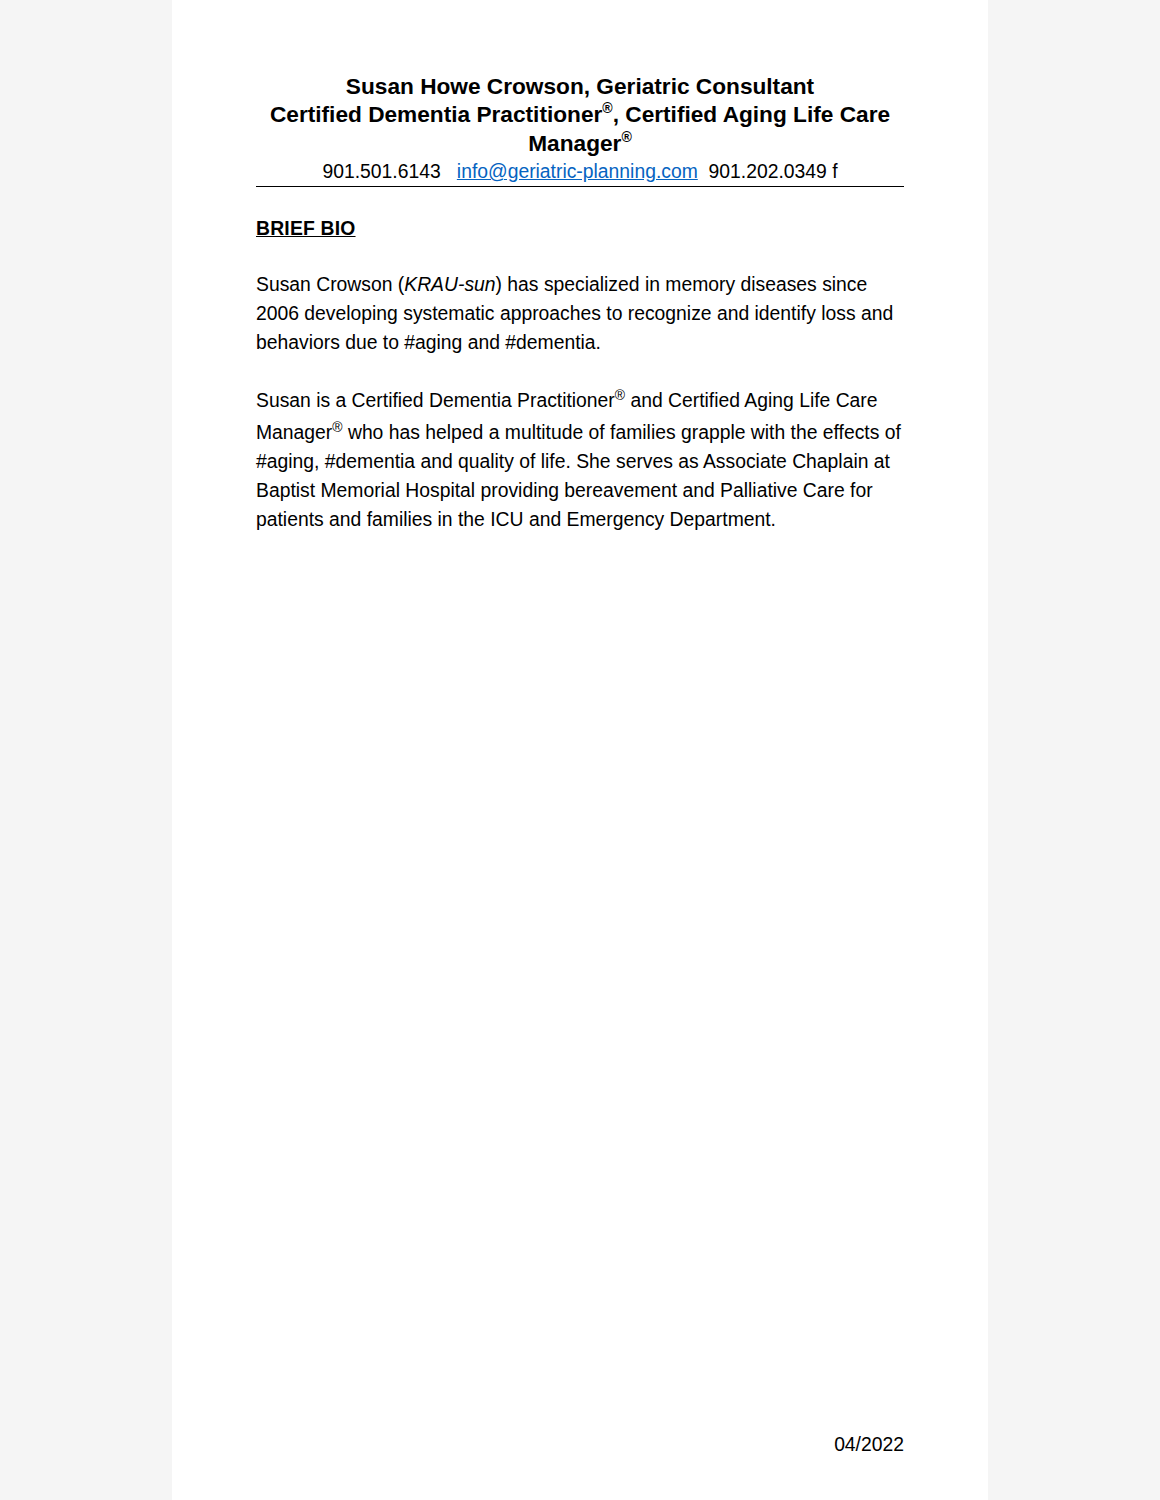Susan Howe Crowson, Geriatric Consultant
Certified Dementia Practitioner®, Certified Aging Life Care Manager®
901.501.6143 info@geriatric-planning.com 901.202.0349 f
BRIEF BIO
Susan Crowson (KRAU-sun) has specialized in memory diseases since 2006 developing systematic approaches to recognize and identify loss and behaviors due to #aging and #dementia.
Susan is a Certified Dementia Practitioner® and Certified Aging Life Care Manager® who has helped a multitude of families grapple with the effects of #aging, #dementia and quality of life. She serves as Associate Chaplain at Baptist Memorial Hospital providing bereavement and Palliative Care for patients and families in the ICU and Emergency Department.
04/2022